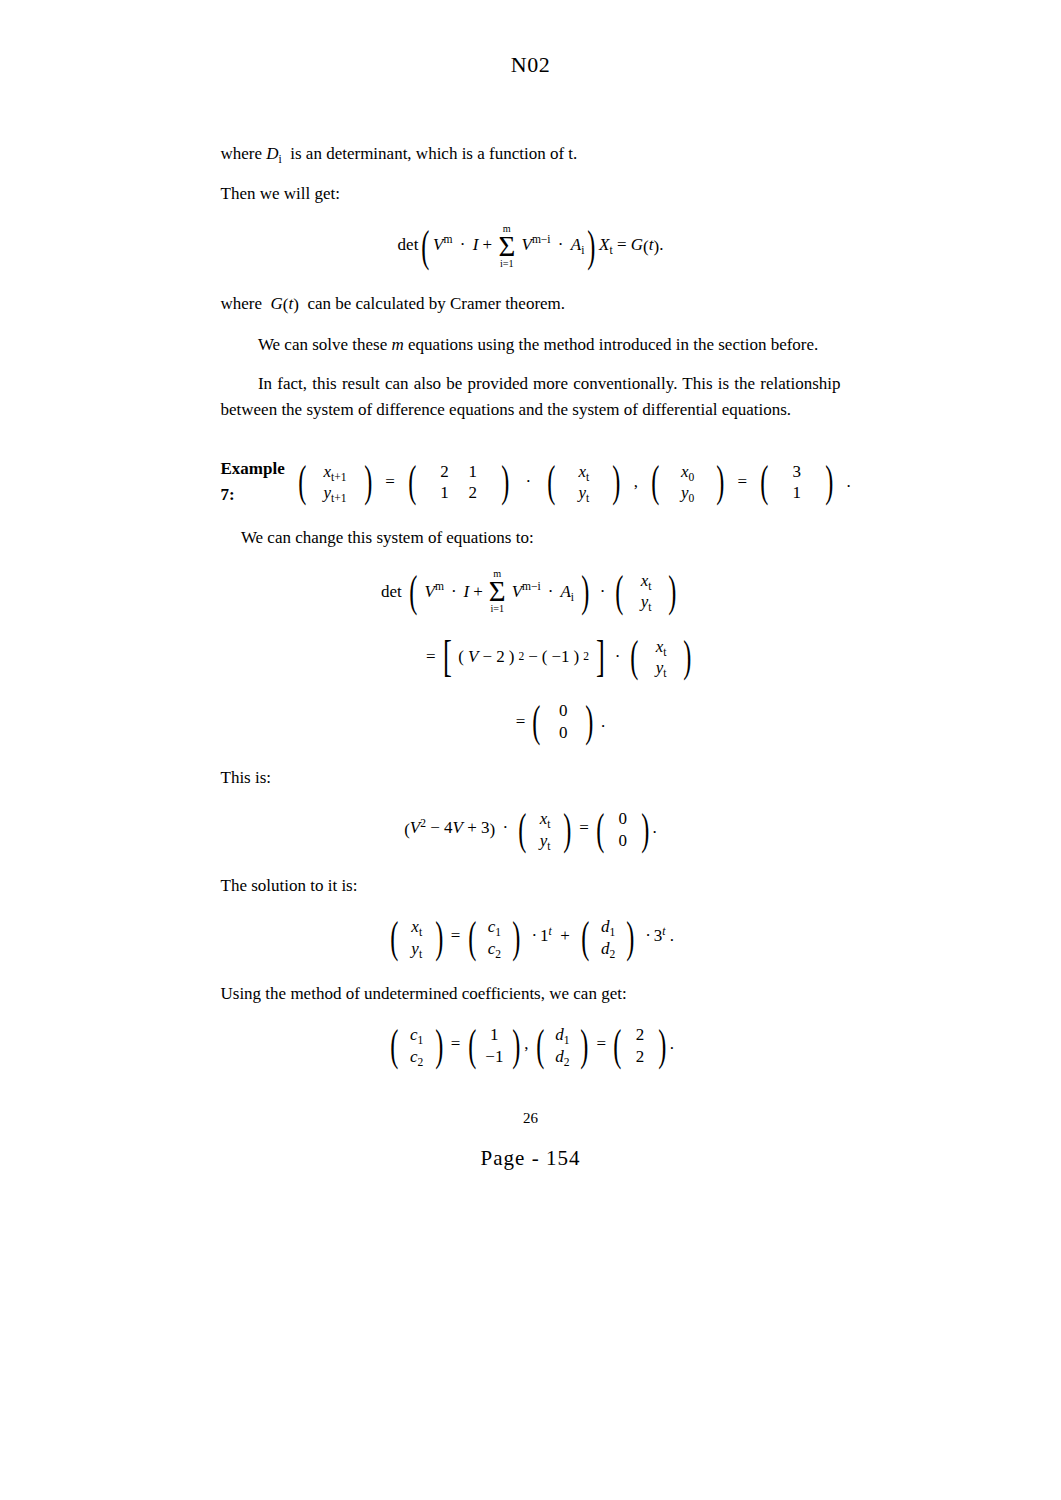N02
where Di is an determinant, which is a function of t.
Then we will get:
det(Vm · I + mΣi=1 Vm−i · Ai) Xt = G(t).
where G(t) can be calculated by Cramer theorem.
We can solve these m equations using the method introduced in the section before.
In fact, this result can also be provided more conventionally. This is the relationship between the system of difference equations and the system of differential equations.
Example 7: (xt+1 yt+1) = (2112) · (xt yt), (x0 y0) = (31).
We can change this system of equations to:
det(Vm · I + mΣi=1 Vm−i · Ai) · (xt yt)
= [(V − 2)2 − (−1)2] · (xt yt)
= (00).
This is:
(V2 − 4V + 3) · (xt yt) = (00).
The solution to it is:
(xt yt) = (c1 c2) ·1t + (d1 d2) ·3t .
Using the method of undetermined coefficients, we can get:
(c1 c2) = (1−1), (d1 d2) = (22).
26
Page - 154